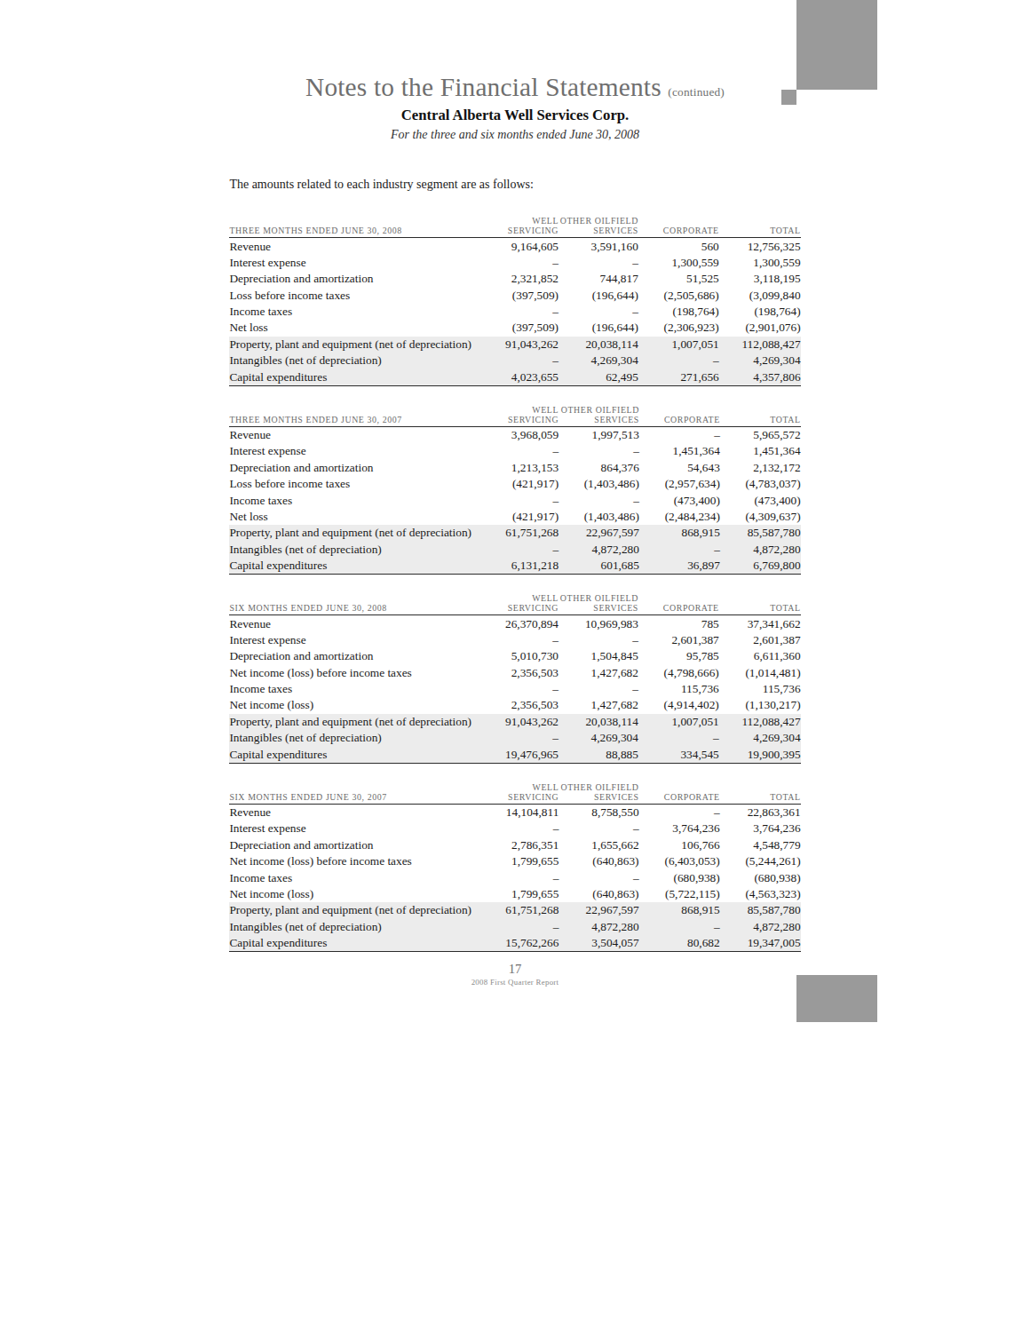Notes to the Financial Statements (continued)
Central Alberta Well Services Corp.
For the three and six months ended June 30, 2008
The amounts related to each industry segment are as follows:
| | Well | Other Oilfield | | |
| --- | --- | --- | --- | --- |
| Three months ended June 30, 2008 | Servicing | Services | Corporate | Total |
| Revenue | 9,164,605 | 3,591,160 | 560 | 12,756,325 |
| Interest expense | – | – | 1,300,559 | 1,300,559 |
| Depreciation and amortization | 2,321,852 | 744,817 | 51,525 | 3,118,195 |
| Loss before income taxes | (397,509) | (196,644) | (2,505,686) | (3,099,840 |
| Income taxes | – | – | (198,764) | (198,764) |
| Net loss | (397,509) | (196,644) | (2,306,923) | (2,901,076) |
| Property, plant and equipment (net of depreciation) | 91,043,262 | 20,038,114 | 1,007,051 | 112,088,427 |
| Intangibles (net of depreciation) | – | 4,269,304 | – | 4,269,304 |
| Capital expenditures | 4,023,655 | 62,495 | 271,656 | 4,357,806 |
| | Well | Other Oilfield | | |
| --- | --- | --- | --- | --- |
| Three months ended June 30, 2007 | Servicing | Services | Corporate | Total |
| Revenue | 3,968,059 | 1,997,513 | – | 5,965,572 |
| Interest expense | – | – | 1,451,364 | 1,451,364 |
| Depreciation and amortization | 1,213,153 | 864,376 | 54,643 | 2,132,172 |
| Loss before income taxes | (421,917) | (1,403,486) | (2,957,634) | (4,783,037) |
| Income taxes | – | – | (473,400) | (473,400) |
| Net loss | (421,917) | (1,403,486) | (2,484,234) | (4,309,637) |
| Property, plant and equipment (net of depreciation) | 61,751,268 | 22,967,597 | 868,915 | 85,587,780 |
| Intangibles (net of depreciation) | – | 4,872,280 | – | 4,872,280 |
| Capital expenditures | 6,131,218 | 601,685 | 36,897 | 6,769,800 |
| | Well | Other Oilfield | | |
| --- | --- | --- | --- | --- |
| Six months ended June 30, 2008 | Servicing | Services | Corporate | Total |
| Revenue | 26,370,894 | 10,969,983 | 785 | 37,341,662 |
| Interest expense | – | – | 2,601,387 | 2,601,387 |
| Depreciation and amortization | 5,010,730 | 1,504,845 | 95,785 | 6,611,360 |
| Net income (loss) before income taxes | 2,356,503 | 1,427,682 | (4,798,666) | (1,014,481) |
| Income taxes | – | – | 115,736 | 115,736 |
| Net income (loss) | 2,356,503 | 1,427,682 | (4,914,402) | (1,130,217) |
| Property, plant and equipment (net of depreciation) | 91,043,262 | 20,038,114 | 1,007,051 | 112,088,427 |
| Intangibles (net of depreciation) | – | 4,269,304 | – | 4,269,304 |
| Capital expenditures | 19,476,965 | 88,885 | 334,545 | 19,900,395 |
| | Well | Other Oilfield | | |
| --- | --- | --- | --- | --- |
| Six months ended June 30, 2007 | Servicing | Services | Corporate | Total |
| Revenue | 14,104,811 | 8,758,550 | – | 22,863,361 |
| Interest expense | – | – | 3,764,236 | 3,764,236 |
| Depreciation and amortization | 2,786,351 | 1,655,662 | 106,766 | 4,548,779 |
| Net income (loss) before income taxes | 1,799,655 | (640,863) | (6,403,053) | (5,244,261) |
| Income taxes | – | – | (680,938) | (680,938) |
| Net income (loss) | 1,799,655 | (640,863) | (5,722,115) | (4,563,323) |
| Property, plant and equipment (net of depreciation) | 61,751,268 | 22,967,597 | 868,915 | 85,587,780 |
| Intangibles (net of depreciation) | – | 4,872,280 | – | 4,872,280 |
| Capital expenditures | 15,762,266 | 3,504,057 | 80,682 | 19,347,005 |
17
2008 First Quarter Report